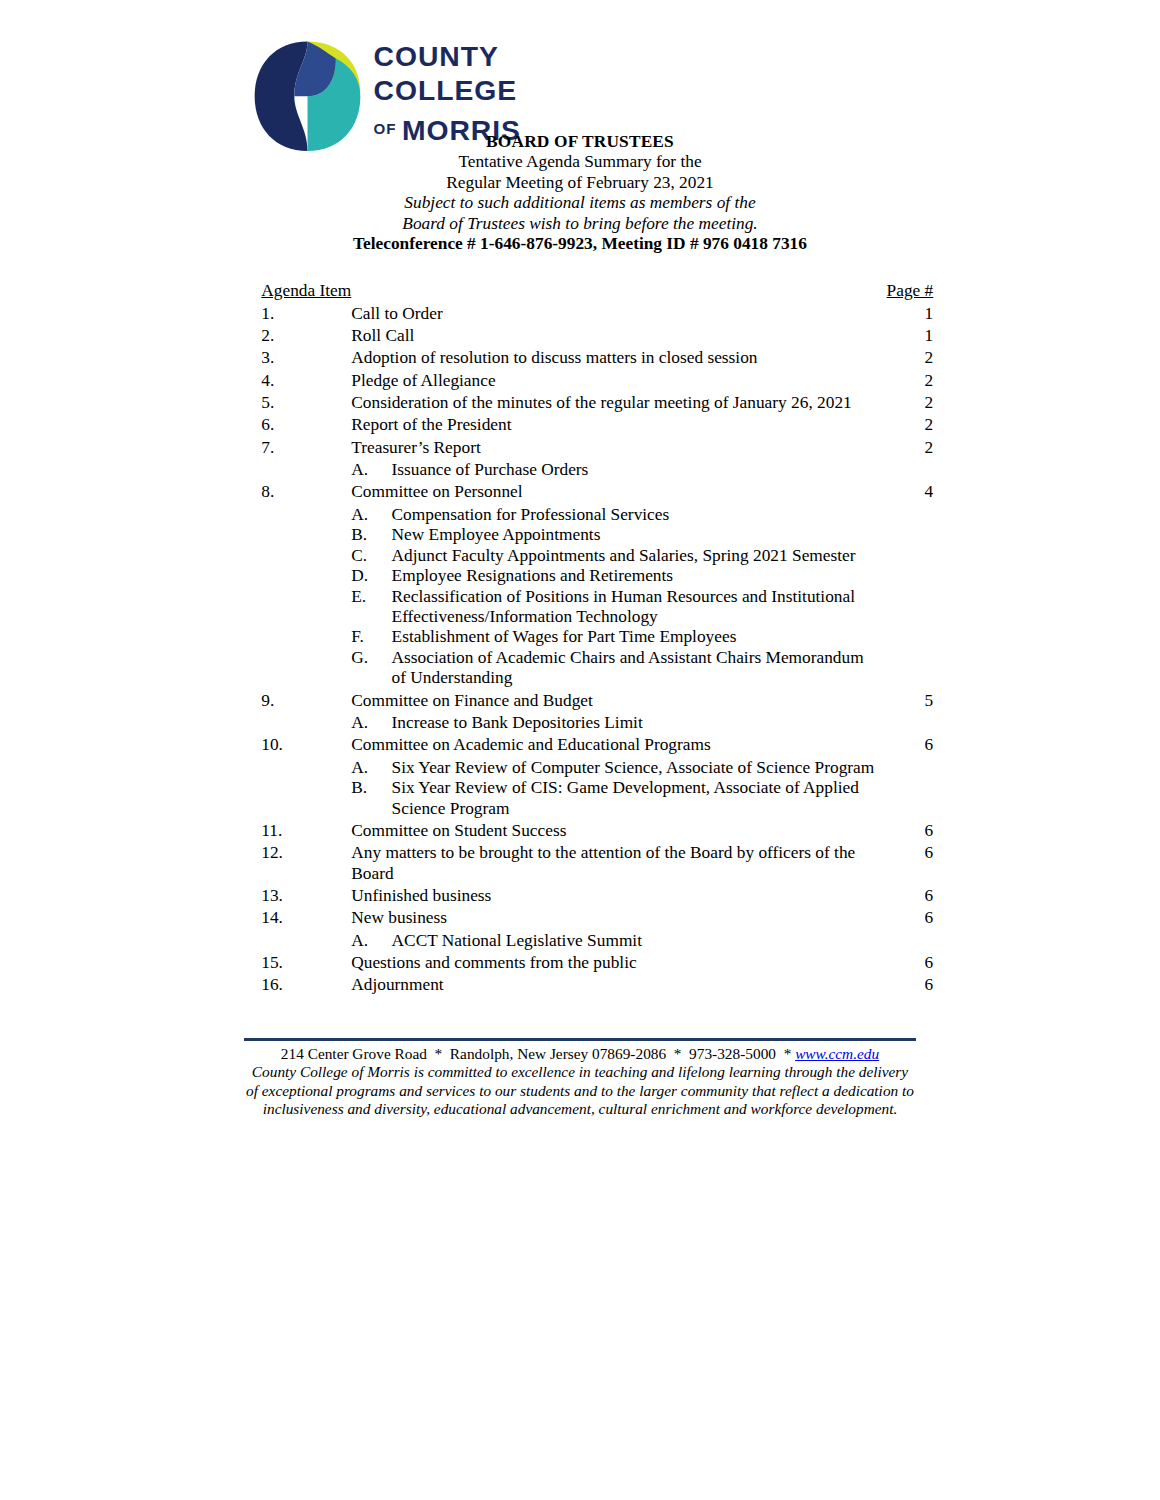COUNTY COLLEGE OF MORRIS
BOARD OF TRUSTEES
Tentative Agenda Summary for the
Regular Meeting of February 23, 2021
Subject to such additional items as members of the
Board of Trustees wish to bring before the meeting.
Teleconference # 1-646-876-9923, Meeting ID # 976 0418 7316
| Agenda Item | | Page # |
| 1. | Call to Order | 1 |
| 2. | Roll Call | 1 |
| 3. | Adoption of resolution to discuss matters in closed session | 2 |
| 4. | Pledge of Allegiance | 2 |
| 5. | Consideration of the minutes of the regular meeting of January 26, 2021 | 2 |
| 6. | Report of the President | 2 |
| 7. | Treasurer’s Report | 2 |
| | / A. / Issuance of Purchase Orders / | |
| 8. | Committee on Personnel | 4 |
| | / A. / Compensation for Professional Services / / B. / New Employee Appointments / / C. / Adjunct Faculty Appointments and Salaries, Spring 2021 Semester / / D. / Employee Resignations and Retirements / / E. / Reclassification of Positions in Human Resources and Institutional Effectiveness/Information Technology / / F. / Establishment of Wages for Part Time Employees / / G. / Association of Academic Chairs and Assistant Chairs Memorandum of Understanding / | |
| 9. | Committee on Finance and Budget | 5 |
| | / A. / Increase to Bank Depositories Limit / | |
| 10. | Committee on Academic and Educational Programs | 6 |
| | / A. / Six Year Review of Computer Science, Associate of Science Program / / B. / Six Year Review of CIS: Game Development, Associate of Applied Science Program / | |
| 11. | Committee on Student Success | 6 |
| 12. | Any matters to be brought to the attention of the Board by officers of the Board | 6 |
| 13. | Unfinished business | 6 |
| 14. | New business | 6 |
| | / A. / ACCT National Legislative Summit / | |
| 15. | Questions and comments from the public | 6 |
| 16. | Adjournment | 6 |
214 Center Grove Road * Randolph, New Jersey 07869-2086 * 973-328-5000 * www.ccm.edu
County College of Morris is committed to excellence in teaching and lifelong learning through the delivery of exceptional programs and services to our students and to the larger community that reflect a dedication to inclusiveness and diversity, educational advancement, cultural enrichment and workforce development.